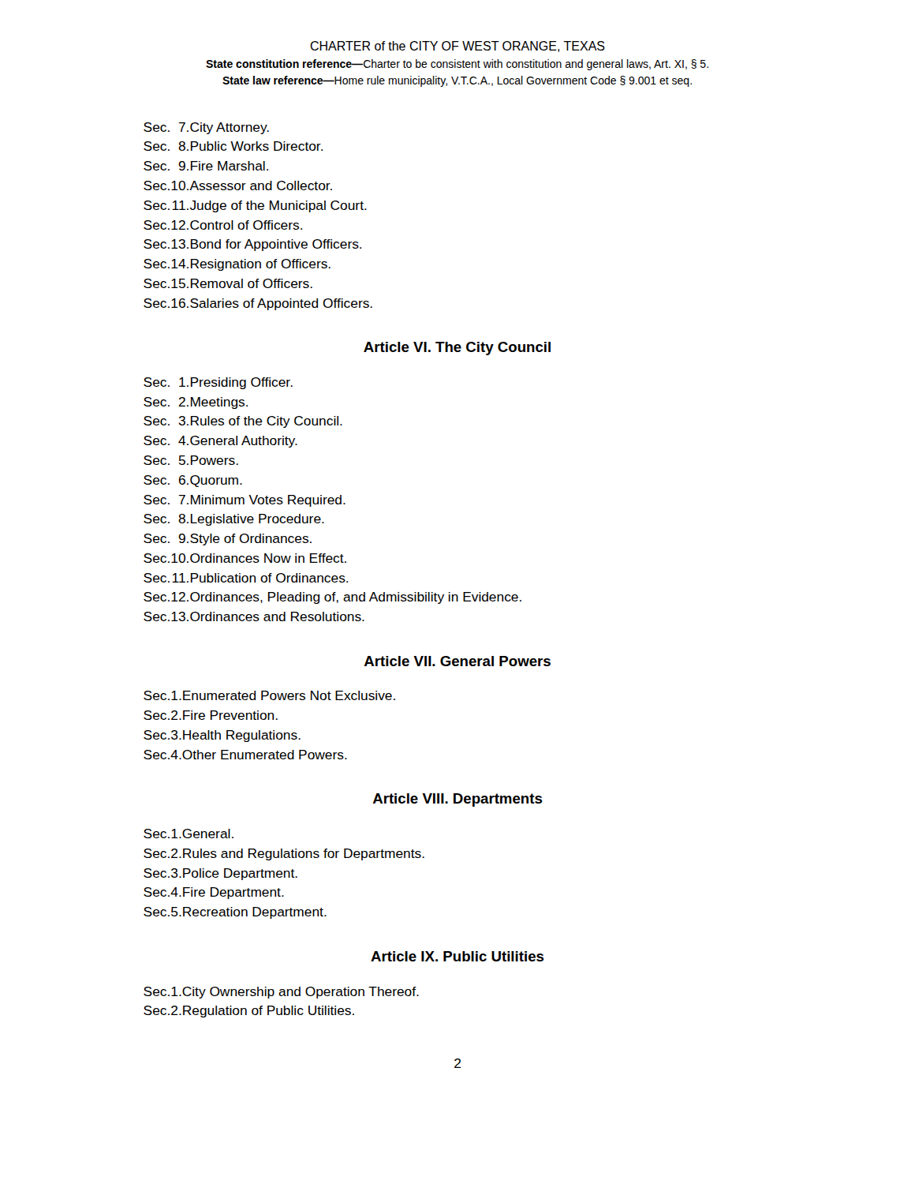CHARTER of the CITY OF WEST ORANGE, TEXAS
State constitution reference—Charter to be consistent with constitution and general laws, Art. XI, § 5.
State law reference—Home rule municipality, V.T.C.A., Local Government Code § 9.001 et seq.
| Sec. | 7. | City Attorney. |
| Sec. | 8. | Public Works Director. |
| Sec. | 9. | Fire Marshal. |
| Sec. | 10. | Assessor and Collector. |
| Sec. | 11. | Judge of the Municipal Court. |
| Sec. | 12. | Control of Officers. |
| Sec. | 13. | Bond for Appointive Officers. |
| Sec. | 14. | Resignation of Officers. |
| Sec. | 15. | Removal of Officers. |
| Sec. | 16. | Salaries of Appointed Officers. |
Article VI. The City Council
| Sec. | 1. | Presiding Officer. |
| Sec. | 2. | Meetings. |
| Sec. | 3. | Rules of the City Council. |
| Sec. | 4. | General Authority. |
| Sec. | 5. | Powers. |
| Sec. | 6. | Quorum. |
| Sec. | 7. | Minimum Votes Required. |
| Sec. | 8. | Legislative Procedure. |
| Sec. | 9. | Style of Ordinances. |
| Sec. | 10. | Ordinances Now in Effect. |
| Sec. | 11. | Publication of Ordinances. |
| Sec. | 12. | Ordinances, Pleading of, and Admissibility in Evidence. |
| Sec. | 13. | Ordinances and Resolutions. |
Article VII. General Powers
| Sec. | 1. | Enumerated Powers Not Exclusive. |
| Sec. | 2. | Fire Prevention. |
| Sec. | 3. | Health Regulations. |
| Sec. | 4. | Other Enumerated Powers. |
Article VIII. Departments
| Sec. | 1. | General. |
| Sec. | 2. | Rules and Regulations for Departments. |
| Sec. | 3. | Police Department. |
| Sec. | 4. | Fire Department. |
| Sec. | 5. | Recreation Department. |
Article IX. Public Utilities
| Sec. | 1. | City Ownership and Operation Thereof. |
| Sec. | 2. | Regulation of Public Utilities. |
2